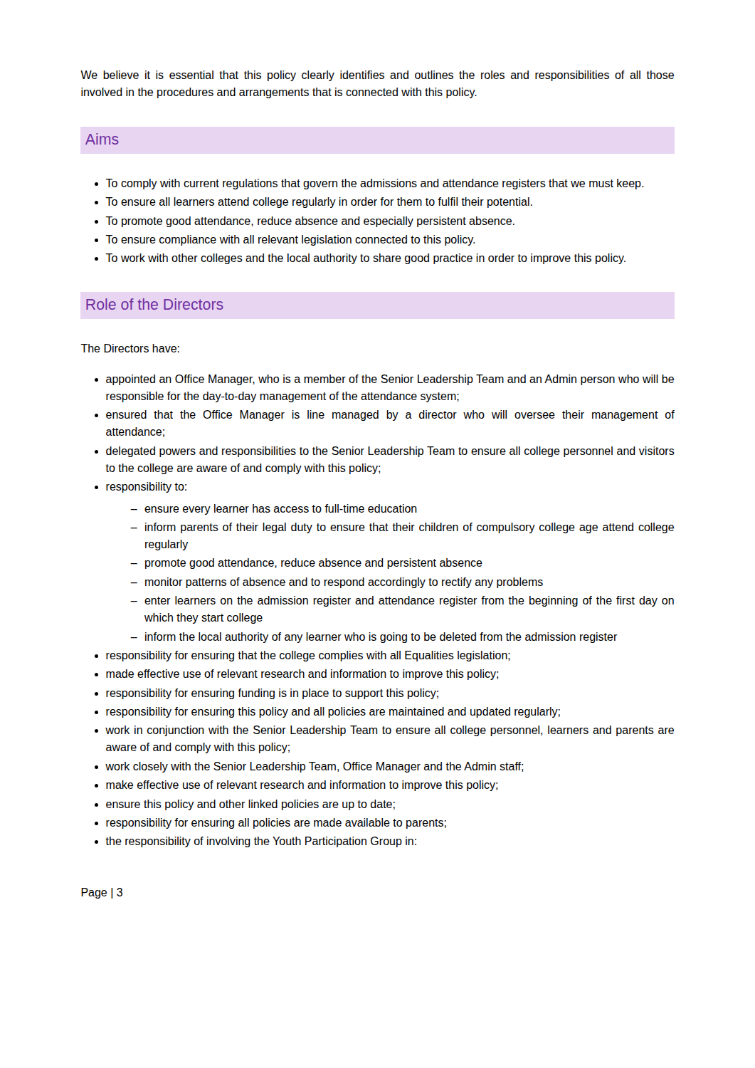We believe it is essential that this policy clearly identifies and outlines the roles and responsibilities of all those involved in the procedures and arrangements that is connected with this policy.
Aims
To comply with current regulations that govern the admissions and attendance registers that we must keep.
To ensure all learners attend college regularly in order for them to fulfil their potential.
To promote good attendance, reduce absence and especially persistent absence.
To ensure compliance with all relevant legislation connected to this policy.
To work with other colleges and the local authority to share good practice in order to improve this policy.
Role of the Directors
The Directors have:
appointed an Office Manager, who is a member of the Senior Leadership Team and an Admin person who will be responsible for the day-to-day management of the attendance system;
ensured that the Office Manager is line managed by a director who will oversee their management of attendance;
delegated powers and responsibilities to the Senior Leadership Team to ensure all college personnel and visitors to the college are aware of and comply with this policy;
responsibility to:
ensure every learner has access to full-time education
inform parents of their legal duty to ensure that their children of compulsory college age attend college regularly
promote good attendance, reduce absence and persistent absence
monitor patterns of absence and to respond accordingly to rectify any problems
enter learners on the admission register and attendance register from the beginning of the first day on which they start college
inform the local authority of any learner who is going to be deleted from the admission register
responsibility for ensuring that the college complies with all Equalities legislation;
made effective use of relevant research and information to improve this policy;
responsibility for ensuring funding is in place to support this policy;
responsibility for ensuring this policy and all policies are maintained and updated regularly;
work in conjunction with the Senior Leadership Team to ensure all college personnel, learners and parents are aware of and comply with this policy;
work closely with the Senior Leadership Team, Office Manager and the Admin staff;
make effective use of relevant research and information to improve this policy;
ensure this policy and other linked policies are up to date;
responsibility for ensuring all policies are made available to parents;
the responsibility of involving the Youth Participation Group in:
Page | 3